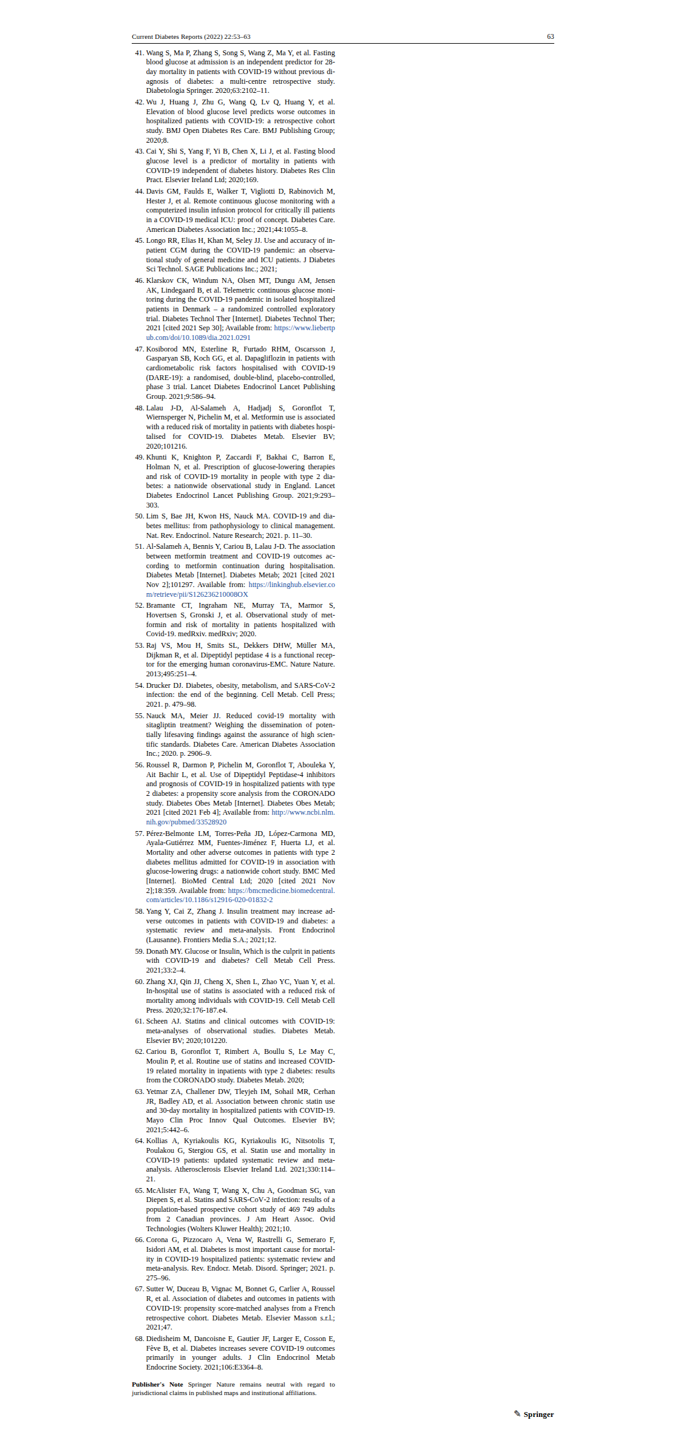Current Diabetes Reports (2022) 22:53–63
63
41. Wang S, Ma P, Zhang S, Song S, Wang Z, Ma Y, et al. Fasting blood glucose at admission is an independent predictor for 28-day mortality in patients with COVID-19 without previous diagnosis of diabetes: a multi-centre retrospective study. Diabetologia Springer. 2020;63:2102–11.
42. Wu J, Huang J, Zhu G, Wang Q, Lv Q, Huang Y, et al. Elevation of blood glucose level predicts worse outcomes in hospitalized patients with COVID-19: a retrospective cohort study. BMJ Open Diabetes Res Care. BMJ Publishing Group; 2020;8.
43. Cai Y, Shi S, Yang F, Yi B, Chen X, Li J, et al. Fasting blood glucose level is a predictor of mortality in patients with COVID-19 independent of diabetes history. Diabetes Res Clin Pract. Elsevier Ireland Ltd; 2020;169.
44. Davis GM, Faulds E, Walker T, Vigliotti D, Rabinovich M, Hester J, et al. Remote continuous glucose monitoring with a computerized insulin infusion protocol for critically ill patients in a COVID-19 medical ICU: proof of concept. Diabetes Care. American Diabetes Association Inc.; 2021;44:1055–8.
45. Longo RR, Elias H, Khan M, Seley JJ. Use and accuracy of inpatient CGM during the COVID-19 pandemic: an observational study of general medicine and ICU patients. J Diabetes Sci Technol. SAGE Publications Inc.; 2021;
46. Klarskov CK, Windum NA, Olsen MT, Dungu AM, Jensen AK, Lindegaard B, et al. Telemetric continuous glucose monitoring during the COVID-19 pandemic in isolated hospitalized patients in Denmark – a randomized controlled exploratory trial. Diabetes Technol Ther [Internet]. Diabetes Technol Ther; 2021 [cited 2021 Sep 30]; Available from: https://www.liebertpub.com/doi/10.1089/dia.2021.0291
47. Kosiborod MN, Esterline R, Furtado RHM, Oscarsson J, Gasparyan SB, Koch GG, et al. Dapagliflozin in patients with cardiometabolic risk factors hospitalised with COVID-19 (DARE-19): a randomised, double-blind, placebo-controlled, phase 3 trial. Lancet Diabetes Endocrinol Lancet Publishing Group. 2021;9:586–94.
48. Lalau J-D, Al-Salameh A, Hadjadj S, Goronflot T, Wiernsperger N, Pichelin M, et al. Metformin use is associated with a reduced risk of mortality in patients with diabetes hospitalised for COVID-19. Diabetes Metab. Elsevier BV; 2020;101216.
49. Khunti K, Knighton P, Zaccardi F, Bakhai C, Barron E, Holman N, et al. Prescription of glucose-lowering therapies and risk of COVID-19 mortality in people with type 2 diabetes: a nationwide observational study in England. Lancet Diabetes Endocrinol Lancet Publishing Group. 2021;9:293–303.
50. Lim S, Bae JH, Kwon HS, Nauck MA. COVID-19 and diabetes mellitus: from pathophysiology to clinical management. Nat. Rev. Endocrinol. Nature Research; 2021. p. 11–30.
51. Al-Salameh A, Bennis Y, Cariou B, Lalau J-D. The association between metformin treatment and COVID-19 outcomes according to metformin continuation during hospitalisation. Diabetes Metab [Internet]. Diabetes Metab; 2021 [cited 2021 Nov 2];101297. Available from: https://linkinghub.elsevier.com/retrieve/pii/S126236210008OX
52. Bramante CT, Ingraham NE, Murray TA, Marmor S, Hovertsen S, Gronski J, et al. Observational study of metformin and risk of mortality in patients hospitalized with Covid-19. medRxiv. medRxiv; 2020.
53. Raj VS, Mou H, Smits SL, Dekkers DHW, Müller MA, Dijkman R, et al. Dipeptidyl peptidase 4 is a functional receptor for the emerging human coronavirus-EMC. Nature Nature. 2013;495:251–4.
54. Drucker DJ. Diabetes, obesity, metabolism, and SARS-CoV-2 infection: the end of the beginning. Cell Metab. Cell Press; 2021. p. 479–98.
55. Nauck MA, Meier JJ. Reduced covid-19 mortality with sitagliptin treatment? Weighing the dissemination of potentially lifesaving findings against the assurance of high scientific standards. Diabetes Care. American Diabetes Association Inc.; 2020. p. 2906–9.
56. Roussel R, Darmon P, Pichelin M, Goronflot T, Abouleka Y, Ait Bachir L, et al. Use of Dipeptidyl Peptidase-4 inhibitors and prognosis of COVID-19 in hospitalized patients with type 2 diabetes: a propensity score analysis from the CORONADO study. Diabetes Obes Metab [Internet]. Diabetes Obes Metab; 2021 [cited 2021 Feb 4]; Available from: http://www.ncbi.nlm.nih.gov/pubmed/33528920
57. Pérez-Belmonte LM, Torres-Peña JD, López-Carmona MD, Ayala-Gutiérrez MM, Fuentes-Jiménez F, Huerta LJ, et al. Mortality and other adverse outcomes in patients with type 2 diabetes mellitus admitted for COVID-19 in association with glucose-lowering drugs: a nationwide cohort study. BMC Med [Internet]. BioMed Central Ltd; 2020 [cited 2021 Nov 2];18:359. Available from: https://bmcmedicine.biomedcentral.com/articles/10.1186/s12916-020-01832-2
58. Yang Y, Cai Z, Zhang J. Insulin treatment may increase adverse outcomes in patients with COVID-19 and diabetes: a systematic review and meta-analysis. Front Endocrinol (Lausanne). Frontiers Media S.A.; 2021;12.
59. Donath MY. Glucose or Insulin, Which is the culprit in patients with COVID-19 and diabetes? Cell Metab Cell Press. 2021;33:2–4.
60. Zhang XJ, Qin JJ, Cheng X, Shen L, Zhao YC, Yuan Y, et al. In-hospital use of statins is associated with a reduced risk of mortality among individuals with COVID-19. Cell Metab Cell Press. 2020;32:176-187.e4.
61. Scheen AJ. Statins and clinical outcomes with COVID-19: meta-analyses of observational studies. Diabetes Metab. Elsevier BV; 2020;101220.
62. Cariou B, Goronflot T, Rimbert A, Boullu S, Le May C, Moulin P, et al. Routine use of statins and increased COVID-19 related mortality in inpatients with type 2 diabetes: results from the CORONADO study. Diabetes Metab. 2020;
63. Yetmar ZA, Challener DW, Tleyjeh IM, Sohail MR, Cerhan JR, Badley AD, et al. Association between chronic statin use and 30-day mortality in hospitalized patients with COVID-19. Mayo Clin Proc Innov Qual Outcomes. Elsevier BV; 2021;5:442–6.
64. Kollias A, Kyriakoulis KG, Kyriakoulis IG, Nitsotolis T, Poulakou G, Stergiou GS, et al. Statin use and mortality in COVID-19 patients: updated systematic review and meta-analysis. Atherosclerosis Elsevier Ireland Ltd. 2021;330:114–21.
65. McAlister FA, Wang T, Wang X, Chu A, Goodman SG, van Diepen S, et al. Statins and SARS‐CoV‐2 infection: results of a population‐based prospective cohort study of 469 749 adults from 2 Canadian provinces. J Am Heart Assoc. Ovid Technologies (Wolters Kluwer Health); 2021;10.
66. Corona G, Pizzocaro A, Vena W, Rastrelli G, Semeraro F, Isidori AM, et al. Diabetes is most important cause for mortality in COVID-19 hospitalized patients: systematic review and meta-analysis. Rev. Endocr. Metab. Disord. Springer; 2021. p. 275–96.
67. Sutter W, Duceau B, Vignac M, Bonnet G, Carlier A, Roussel R, et al. Association of diabetes and outcomes in patients with COVID-19: propensity score-matched analyses from a French retrospective cohort. Diabetes Metab. Elsevier Masson s.r.l.; 2021;47.
68. Diedisheim M, Dancoisne E, Gautier JF, Larger E, Cosson E, Fève B, et al. Diabetes increases severe COVID-19 outcomes primarily in younger adults. J Clin Endocrinol Metab Endocrine Society. 2021;106:E3364–8.
Publisher's Note Springer Nature remains neutral with regard to jurisdictional claims in published maps and institutional affiliations.
✎ Springer